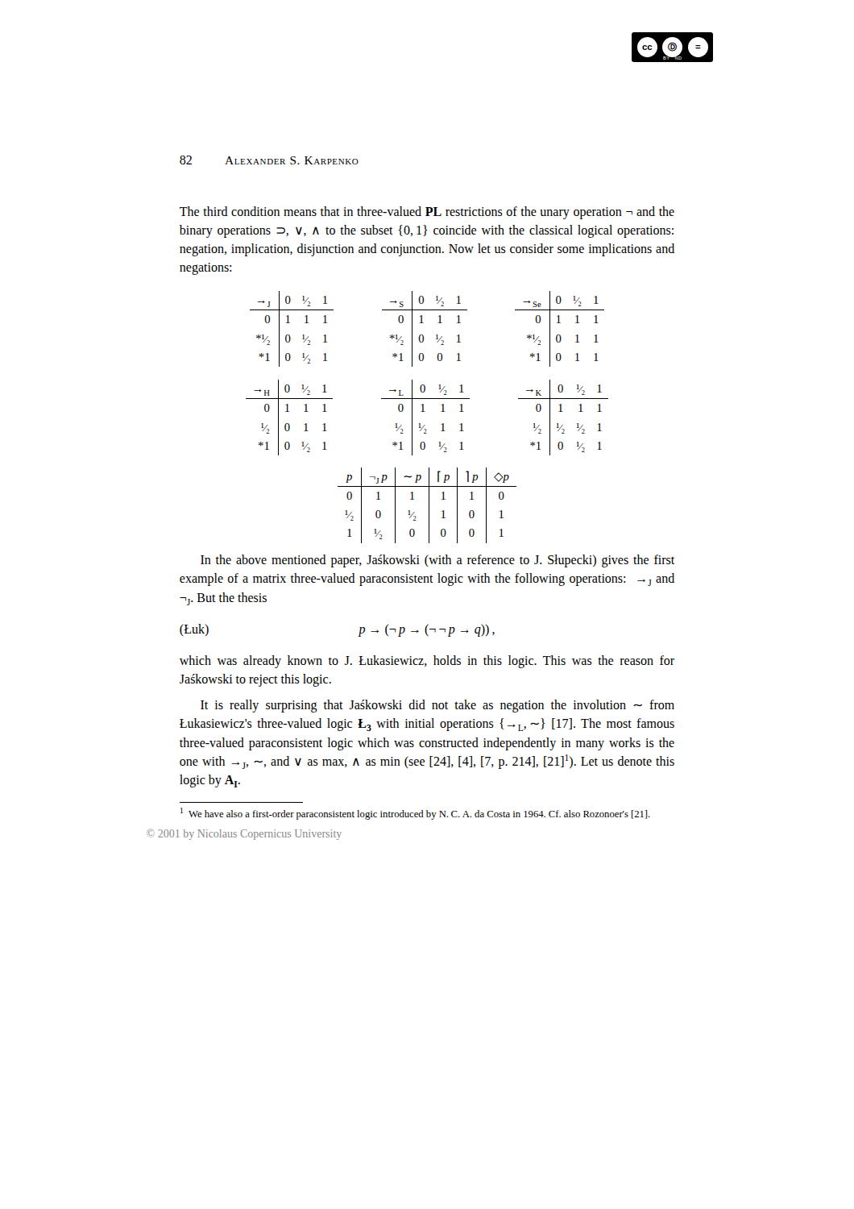cc
Ⓓ
=
BY ND
82
Alexander S. Karpenko
The third condition means that in three-valued PL restrictions of the unary operation ¬ and the binary operations ⊃, ∨, ∧ to the subset {0, 1} coincide with the classical logical operations: negation, implication, disjunction and conjunction. Now let us consider some implications and negations:
| → J | 0 | ¹⁄₂ | 1 |
| --- | --- | --- | --- |
| 0 | 1 | 1 | 1 |
| * ¹⁄₂ | 0 | ¹⁄₂ | 1 |
| *1 | 0 | ¹⁄₂ | 1 |
| → S | 0 | ¹⁄₂ | 1 |
| --- | --- | --- | --- |
| 0 | 1 | 1 | 1 |
| * ¹⁄₂ | 0 | ¹⁄₂ | 1 |
| *1 | 0 | 0 | 1 |
| → Se | 0 | ¹⁄₂ | 1 |
| --- | --- | --- | --- |
| 0 | 1 | 1 | 1 |
| * ¹⁄₂ | 0 | 1 | 1 |
| *1 | 0 | 1 | 1 |
| → H | 0 | ¹⁄₂ | 1 |
| --- | --- | --- | --- |
| 0 | 1 | 1 | 1 |
| ¹⁄₂ | 0 | 1 | 1 |
| *1 | 0 | ¹⁄₂ | 1 |
| → L | 0 | ¹⁄₂ | 1 |
| --- | --- | --- | --- |
| 0 | 1 | 1 | 1 |
| ¹⁄₂ | ¹⁄₂ | 1 | 1 |
| *1 | 0 | ¹⁄₂ | 1 |
| → K | 0 | ¹⁄₂ | 1 |
| --- | --- | --- | --- |
| 0 | 1 | 1 | 1 |
| ¹⁄₂ | ¹⁄₂ | ¹⁄₂ | 1 |
| *1 | 0 | ¹⁄₂ | 1 |
| p | ¬ J p | ∼ p | ⌈ p | ⌉ p | ◇ p |
| --- | --- | --- | --- | --- | --- |
| 0 | 1 | 1 | 1 | 1 | 0 |
| ¹⁄₂ | 0 | ¹⁄₂ | 1 | 0 | 1 |
| 1 | ¹⁄₂ | 0 | 0 | 0 | 1 |
In the above mentioned paper, Jaśkowski (with a reference to J. Słupecki) gives the first example of a matrix three-valued paraconsistent logic with the following operations: →J and ¬J. But the thesis
(Łuk)
p → (¬ p → (¬ ¬ p → q)) ,
which was already known to J. Łukasiewicz, holds in this logic. This was the reason for Jaśkowski to reject this logic.
It is really surprising that Jaśkowski did not take as negation the involution ∼ from Łukasiewicz's three-valued logic Ł3 with initial operations {→L, ∼} [17]. The most famous three-valued paraconsistent logic which was constructed independently in many works is the one with →J, ∼, and ∨ as max, ∧ as min (see [24], [4], [7, p. 214], [21]1). Let us denote this logic by AI.
1 We have also a first-order paraconsistent logic introduced by N. C. A. da Costa in 1964. Cf. also Rozonoer's [21].
© 2001 by Nicolaus Copernicus University